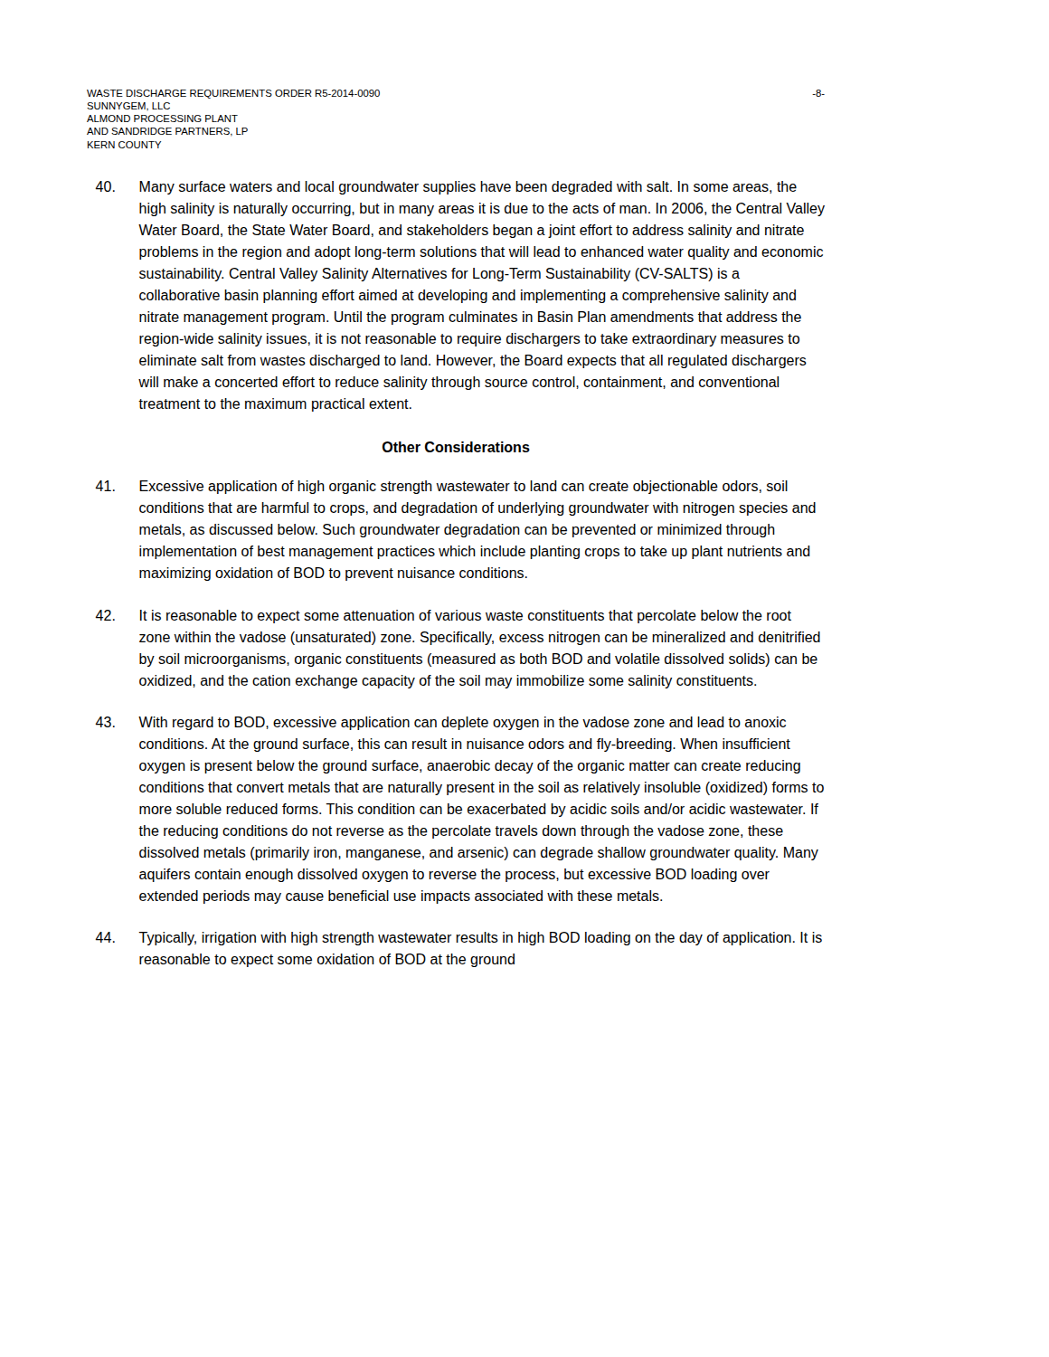-8-
WASTE DISCHARGE REQUIREMENTS ORDER R5-2014-0090
SUNNYGEM, LLC
ALMOND PROCESSING PLANT
AND SANDRIDGE PARTNERS, LP
KERN COUNTY
40. Many surface waters and local groundwater supplies have been degraded with salt. In some areas, the high salinity is naturally occurring, but in many areas it is due to the acts of man. In 2006, the Central Valley Water Board, the State Water Board, and stakeholders began a joint effort to address salinity and nitrate problems in the region and adopt long-term solutions that will lead to enhanced water quality and economic sustainability. Central Valley Salinity Alternatives for Long-Term Sustainability (CV-SALTS) is a collaborative basin planning effort aimed at developing and implementing a comprehensive salinity and nitrate management program. Until the program culminates in Basin Plan amendments that address the region-wide salinity issues, it is not reasonable to require dischargers to take extraordinary measures to eliminate salt from wastes discharged to land. However, the Board expects that all regulated dischargers will make a concerted effort to reduce salinity through source control, containment, and conventional treatment to the maximum practical extent.
Other Considerations
41. Excessive application of high organic strength wastewater to land can create objectionable odors, soil conditions that are harmful to crops, and degradation of underlying groundwater with nitrogen species and metals, as discussed below. Such groundwater degradation can be prevented or minimized through implementation of best management practices which include planting crops to take up plant nutrients and maximizing oxidation of BOD to prevent nuisance conditions.
42. It is reasonable to expect some attenuation of various waste constituents that percolate below the root zone within the vadose (unsaturated) zone. Specifically, excess nitrogen can be mineralized and denitrified by soil microorganisms, organic constituents (measured as both BOD and volatile dissolved solids) can be oxidized, and the cation exchange capacity of the soil may immobilize some salinity constituents.
43. With regard to BOD, excessive application can deplete oxygen in the vadose zone and lead to anoxic conditions. At the ground surface, this can result in nuisance odors and fly-breeding. When insufficient oxygen is present below the ground surface, anaerobic decay of the organic matter can create reducing conditions that convert metals that are naturally present in the soil as relatively insoluble (oxidized) forms to more soluble reduced forms. This condition can be exacerbated by acidic soils and/or acidic wastewater. If the reducing conditions do not reverse as the percolate travels down through the vadose zone, these dissolved metals (primarily iron, manganese, and arsenic) can degrade shallow groundwater quality. Many aquifers contain enough dissolved oxygen to reverse the process, but excessive BOD loading over extended periods may cause beneficial use impacts associated with these metals.
44. Typically, irrigation with high strength wastewater results in high BOD loading on the day of application. It is reasonable to expect some oxidation of BOD at the ground